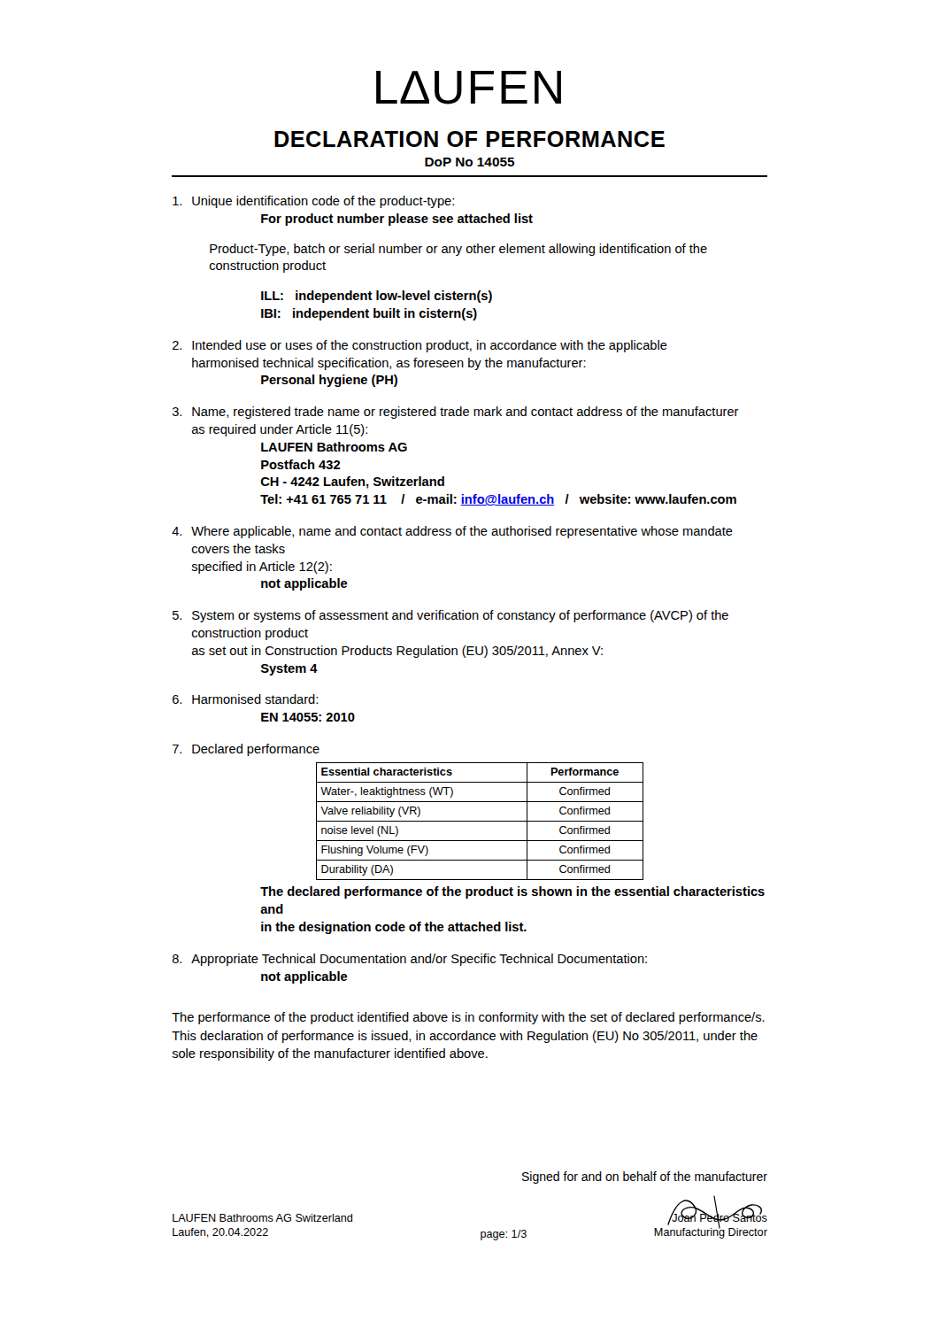L∆UFEN
DECLARATION OF PERFORMANCE
DoP No 14055
Unique identification code of the product-type:
For product number please see attached list
Product-Type, batch or serial number or any other element allowing identification of the construction product
ILL: independent low-level cistern(s)
IBI: independent built in cistern(s)
Intended use or uses of the construction product, in accordance with the applicable
harmonised technical specification, as foreseen by the manufacturer:
Personal hygiene (PH)
Name, registered trade name or registered trade mark and contact address of the manufacturer
as required under Article 11(5):
LAUFEN Bathrooms AG
Postfach 432
CH - 4242 Laufen, Switzerland
Tel: +41 61 765 71 11 / e-mail: info@laufen.ch / website: www.laufen.com
Where applicable, name and contact address of the authorised representative whose mandate covers the tasks
specified in Article 12(2):
not applicable
System or systems of assessment and verification of constancy of performance (AVCP) of the construction product
as set out in Construction Products Regulation (EU) 305/2011, Annex V:
System 4
Harmonised standard:
EN 14055: 2010
Declared performance
| Essential characteristics | Performance |
| --- | --- |
| Water-, leaktightness (WT) | Confirmed |
| Valve reliability (VR) | Confirmed |
| noise level (NL) | Confirmed |
| Flushing Volume (FV) | Confirmed |
| Durability (DA) | Confirmed |
The declared performance of the product is shown in the essential characteristics and
in the designation code of the attached list.
Appropriate Technical Documentation and/or Specific Technical Documentation:
not applicable
The performance of the product identified above is in conformity with the set of declared performance/s. This declaration of performance is issued, in accordance with Regulation (EU) No 305/2011, under the sole responsibility of the manufacturer identified above.
Signed for and on behalf of the manufacturer
LAUFEN Bathrooms AG Switzerland
Laufen, 20.04.2022
page: 1/3
Joan Pedro Santos
Manufacturing Director